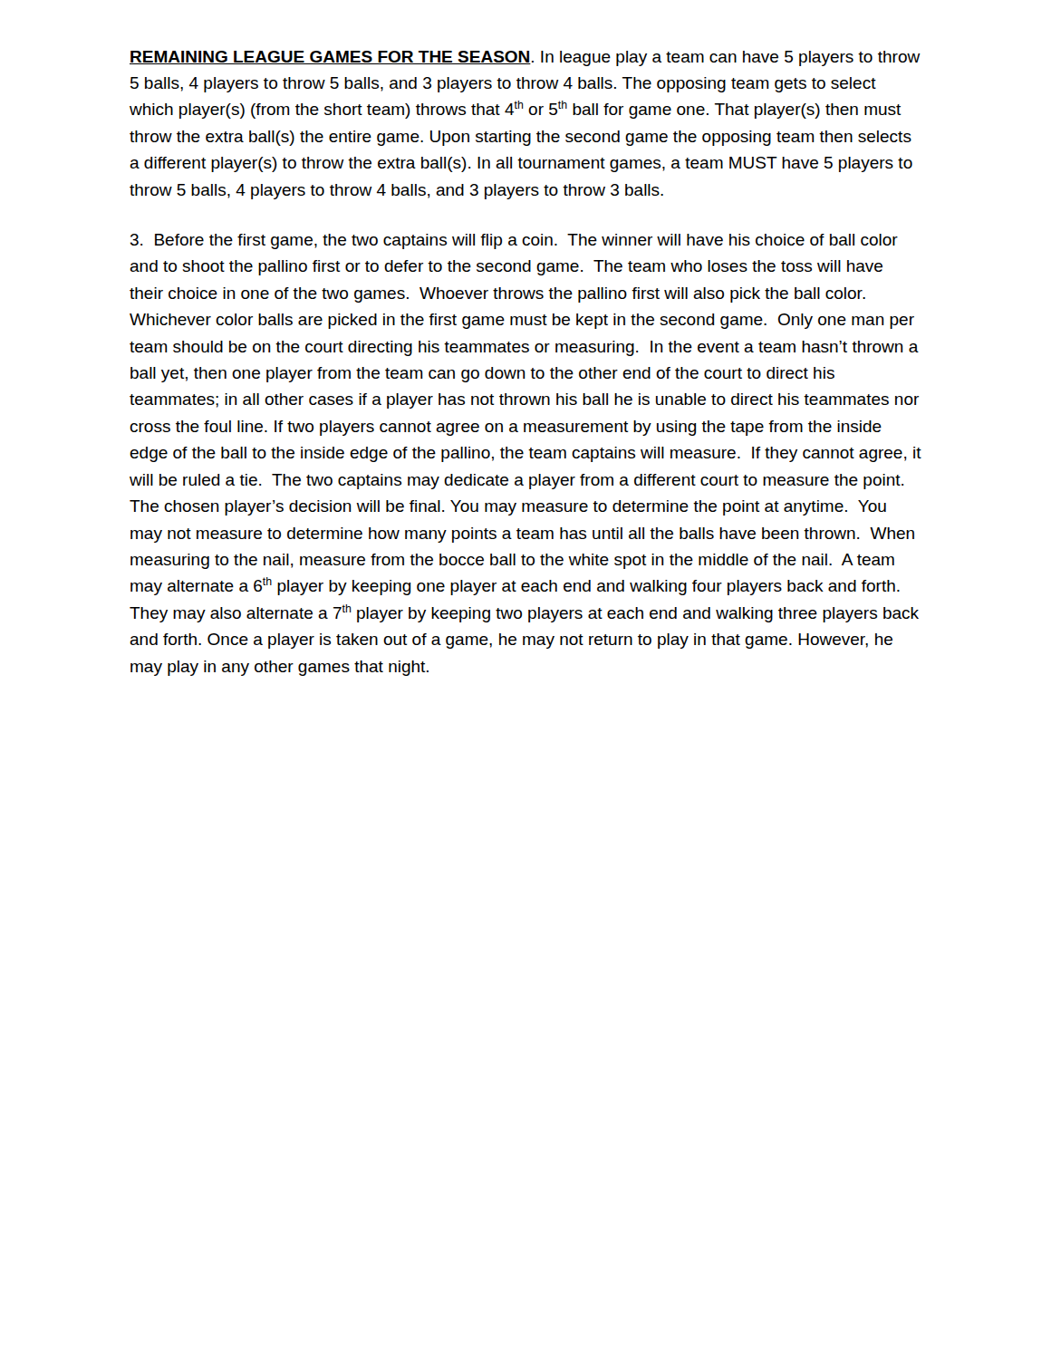REMAINING LEAGUE GAMES FOR THE SEASON. In league play a team can have 5 players to throw 5 balls, 4 players to throw 5 balls, and 3 players to throw 4 balls. The opposing team gets to select which player(s) (from the short team) throws that 4th or 5th ball for game one. That player(s) then must throw the extra ball(s) the entire game. Upon starting the second game the opposing team then selects a different player(s) to throw the extra ball(s). In all tournament games, a team MUST have 5 players to throw 5 balls, 4 players to throw 4 balls, and 3 players to throw 3 balls.
3. Before the first game, the two captains will flip a coin. The winner will have his choice of ball color and to shoot the pallino first or to defer to the second game. The team who loses the toss will have their choice in one of the two games. Whoever throws the pallino first will also pick the ball color. Whichever color balls are picked in the first game must be kept in the second game. Only one man per team should be on the court directing his teammates or measuring. In the event a team hasn’t thrown a ball yet, then one player from the team can go down to the other end of the court to direct his teammates; in all other cases if a player has not thrown his ball he is unable to direct his teammates nor cross the foul line. If two players cannot agree on a measurement by using the tape from the inside edge of the ball to the inside edge of the pallino, the team captains will measure. If they cannot agree, it will be ruled a tie. The two captains may dedicate a player from a different court to measure the point. The chosen player’s decision will be final. You may measure to determine the point at anytime. You may not measure to determine how many points a team has until all the balls have been thrown. When measuring to the nail, measure from the bocce ball to the white spot in the middle of the nail. A team may alternate a 6th player by keeping one player at each end and walking four players back and forth. They may also alternate a 7th player by keeping two players at each end and walking three players back and forth. Once a player is taken out of a game, he may not return to play in that game. However, he may play in any other games that night.